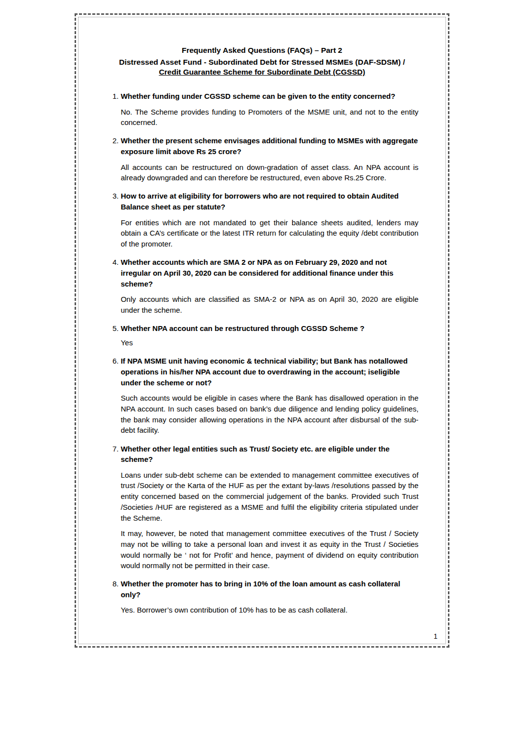Frequently Asked Questions (FAQs) – Part 2
Distressed Asset Fund - Subordinated Debt for Stressed MSMEs (DAF-SDSM) /
Credit Guarantee Scheme for Subordinate Debt (CGSSD)
Whether funding under CGSSD scheme can be given to the entity concerned?
No. The Scheme provides funding to Promoters of the MSME unit, and not to the entity concerned.
Whether the present scheme envisages additional funding to MSMEs with aggregate exposure limit above Rs 25 crore?
All accounts can be restructured on down-gradation of asset class. An NPA account is already downgraded and can therefore be restructured, even above Rs.25 Crore.
How to arrive at eligibility for borrowers who are not required to obtain Audited Balance sheet as per statute?
For entities which are not mandated to get their balance sheets audited, lenders may obtain a CA’s certificate or the latest ITR return for calculating the equity /debt contribution of the promoter.
Whether accounts which are SMA 2 or NPA as on February 29, 2020 and not irregular on April 30, 2020 can be considered for additional finance under this scheme?
Only accounts which are classified as SMA-2 or NPA as on April 30, 2020 are eligible under the scheme.
Whether NPA account can be restructured through CGSSD Scheme ?
Yes
If NPA MSME unit having economic & technical viability; but Bank has notallowed operations in his/her NPA account due to overdrawing in the account; iseligible under the scheme or not?
Such accounts would be eligible in cases where the Bank has disallowed operation in the NPA account. In such cases based on bank’s due diligence and lending policy guidelines, the bank may consider allowing operations in the NPA account after disbursal of the sub-debt facility.
Whether other legal entities such as Trust/ Society etc. are eligible under the scheme?
Loans under sub-debt scheme can be extended to management committee executives of trust /Society or the Karta of the HUF as per the extant by-laws /resolutions passed by the entity concerned based on the commercial judgement of the banks. Provided such Trust /Societies /HUF are registered as a MSME and fulfil the eligibility criteria stipulated under the Scheme.
It may, however, be noted that management committee executives of the Trust / Society may not be willing to take a personal loan and invest it as equity in the Trust / Societies would normally be ‘ not for Profit’ and hence, payment of dividend on equity contribution would normally not be permitted in their case.
Whether the promoter has to bring in 10% of the loan amount as cash collateral only?
Yes. Borrower’s own contribution of 10% has to be as cash collateral.
1